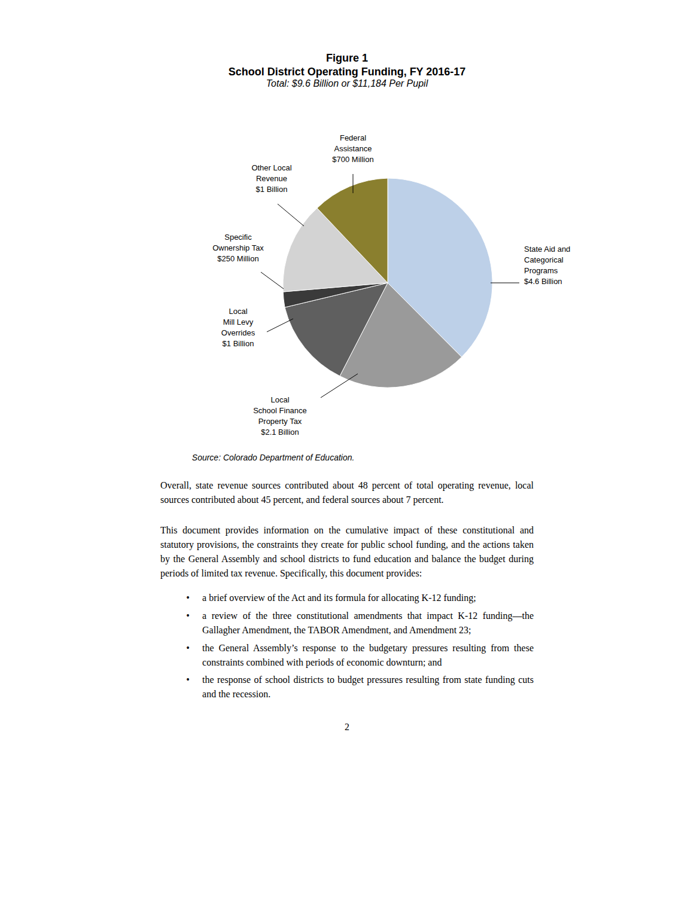Figure 1
School District Operating Funding, FY 2016-17
Total: $9.6 Billion or $11,184 Per Pupil
Federal Assistance $700 Million Other Local Revenue $1 Billion Specific Ownership Tax $250 Million Local Mill Levy Overrides $1 Billion Local School Finance Property Tax $2.1 Billion State Aid and Categorical Programs $4.6 Billion
Source: Colorado Department of Education.
Overall, state revenue sources contributed about 48 percent of total operating revenue, local sources contributed about 45 percent, and federal sources about 7 percent.
This document provides information on the cumulative impact of these constitutional and statutory provisions, the constraints they create for public school funding, and the actions taken by the General Assembly and school districts to fund education and balance the budget during periods of limited tax revenue. Specifically, this document provides:
a brief overview of the Act and its formula for allocating K-12 funding;
a review of the three constitutional amendments that impact K-12 funding—the Gallagher Amendment, the TABOR Amendment, and Amendment 23;
the General Assembly’s response to the budgetary pressures resulting from these constraints combined with periods of economic downturn; and
the response of school districts to budget pressures resulting from state funding cuts and the recession.
2